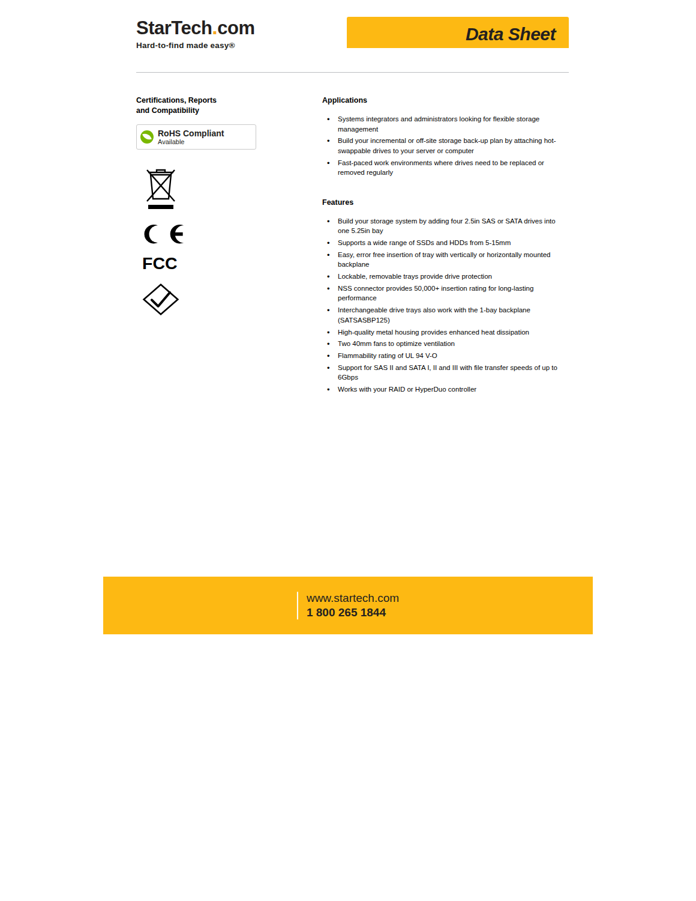StarTech. com
Hard-to-find made easy®
Data Sheet
Certifications, Reports
and Compatibility
RoHS Compliant
Available
FCC
Applications
Systems integrators and administrators looking for flexible storage management
Build your incremental or off-site storage back-up plan by attaching hot-swappable drives to your server or computer
Fast-paced work environments where drives need to be replaced or removed regularly
Features
Build your storage system by adding four 2.5in SAS or SATA drives into one 5.25in bay
Supports a wide range of SSDs and HDDs from 5-15mm
Easy, error free insertion of tray with vertically or horizontally mounted backplane
Lockable, removable trays provide drive protection
NSS connector provides 50,000+ insertion rating for long-lasting performance
Interchangeable drive trays also work with the 1-bay backplane (SATSASBP125)
High-quality metal housing provides enhanced heat dissipation
Two 40mm fans to optimize ventilation
Flammability rating of UL 94 V-O
Support for SAS II and SATA I, II and III with file transfer speeds of up to 6Gbps
Works with your RAID or HyperDuo controller
www.startech.com
1 800 265 1844